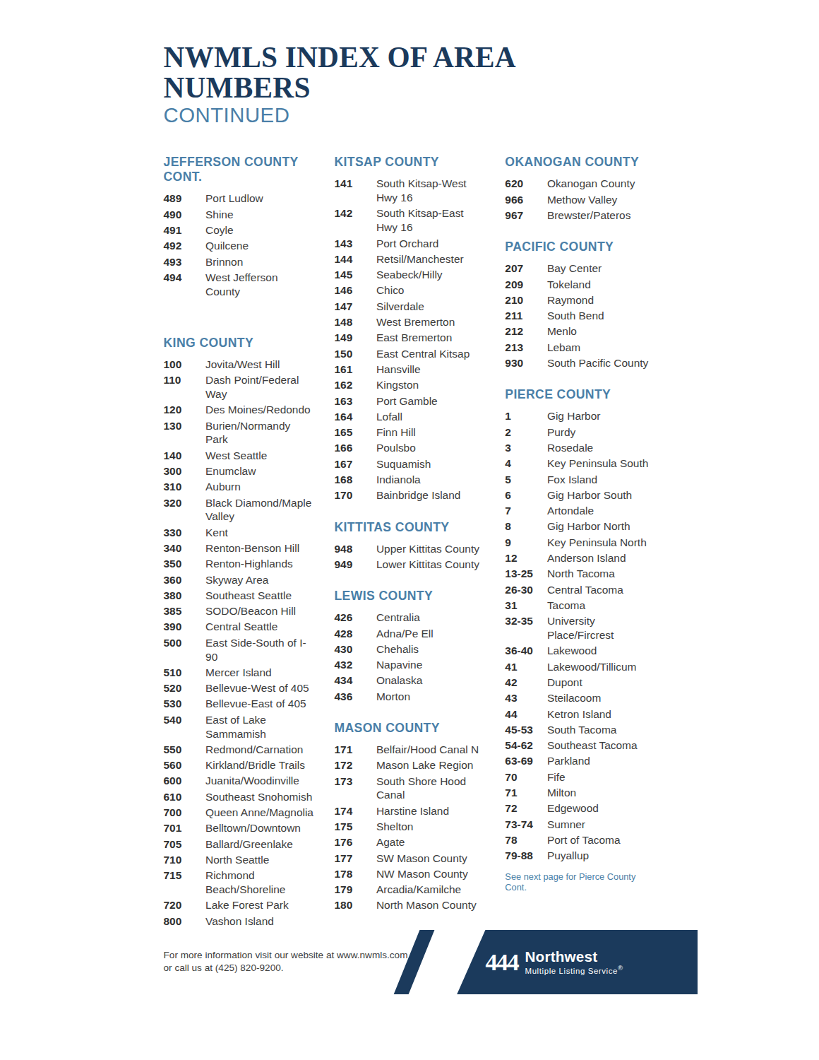NWMLS INDEX OF AREA NUMBERS
CONTINUED
Jefferson County Cont.
| 489 | Port Ludlow |
| 490 | Shine |
| 491 | Coyle |
| 492 | Quilcene |
| 493 | Brinnon |
| 494 | West Jefferson County |
King County
| 100 | Jovita/West Hill |
| 110 | Dash Point/Federal Way |
| 120 | Des Moines/Redondo |
| 130 | Burien/Normandy Park |
| 140 | West Seattle |
| 300 | Enumclaw |
| 310 | Auburn |
| 320 | Black Diamond/Maple Valley |
| 330 | Kent |
| 340 | Renton-Benson Hill |
| 350 | Renton-Highlands |
| 360 | Skyway Area |
| 380 | Southeast Seattle |
| 385 | SODO/Beacon Hill |
| 390 | Central Seattle |
| 500 | East Side-South of I-90 |
| 510 | Mercer Island |
| 520 | Bellevue-West of 405 |
| 530 | Bellevue-East of 405 |
| 540 | East of Lake Sammamish |
| 550 | Redmond/Carnation |
| 560 | Kirkland/Bridle Trails |
| 600 | Juanita/Woodinville |
| 610 | Southeast Snohomish |
| 700 | Queen Anne/Magnolia |
| 701 | Belltown/Downtown |
| 705 | Ballard/Greenlake |
| 710 | North Seattle |
| 715 | Richmond Beach/Shoreline |
| 720 | Lake Forest Park |
| 800 | Vashon Island |
Kitsap County
| 141 | South Kitsap-West Hwy 16 |
| 142 | South Kitsap-East Hwy 16 |
| 143 | Port Orchard |
| 144 | Retsil/Manchester |
| 145 | Seabeck/Hilly |
| 146 | Chico |
| 147 | Silverdale |
| 148 | West Bremerton |
| 149 | East Bremerton |
| 150 | East Central Kitsap |
| 161 | Hansville |
| 162 | Kingston |
| 163 | Port Gamble |
| 164 | Lofall |
| 165 | Finn Hill |
| 166 | Poulsbo |
| 167 | Suquamish |
| 168 | Indianola |
| 170 | Bainbridge Island |
Kittitas County
| 948 | Upper Kittitas County |
| 949 | Lower Kittitas County |
Lewis County
| 426 | Centralia |
| 428 | Adna/Pe Ell |
| 430 | Chehalis |
| 432 | Napavine |
| 434 | Onalaska |
| 436 | Morton |
Mason County
| 171 | Belfair/Hood Canal N |
| 172 | Mason Lake Region |
| 173 | South Shore Hood Canal |
| 174 | Harstine Island |
| 175 | Shelton |
| 176 | Agate |
| 177 | SW Mason County |
| 178 | NW Mason County |
| 179 | Arcadia/Kamilche |
| 180 | North Mason County |
Okanogan County
| 620 | Okanogan County |
| 966 | Methow Valley |
| 967 | Brewster/Pateros |
Pacific County
| 207 | Bay Center |
| 209 | Tokeland |
| 210 | Raymond |
| 211 | South Bend |
| 212 | Menlo |
| 213 | Lebam |
| 930 | South Pacific County |
Pierce County
| 1 | Gig Harbor |
| 2 | Purdy |
| 3 | Rosedale |
| 4 | Key Peninsula South |
| 5 | Fox Island |
| 6 | Gig Harbor South |
| 7 | Artondale |
| 8 | Gig Harbor North |
| 9 | Key Peninsula North |
| 12 | Anderson Island |
| 13-25 | North Tacoma |
| 26-30 | Central Tacoma |
| 31 | Tacoma |
| 32-35 | University Place/Fircrest |
| 36-40 | Lakewood |
| 41 | Lakewood/Tillicum |
| 42 | Dupont |
| 43 | Steilacoom |
| 44 | Ketron Island |
| 45-53 | South Tacoma |
| 54-62 | Southeast Tacoma |
| 63-69 | Parkland |
| 70 | Fife |
| 71 | Milton |
| 72 | Edgewood |
| 73-74 | Sumner |
| 78 | Port of Tacoma |
| 79-88 | Puyallup |
See next page for Pierce County Cont.
For more information visit our website at www.nwmls.com
or call us at (425) 820-9200.
2
444
Northwest
Multiple Listing Service®